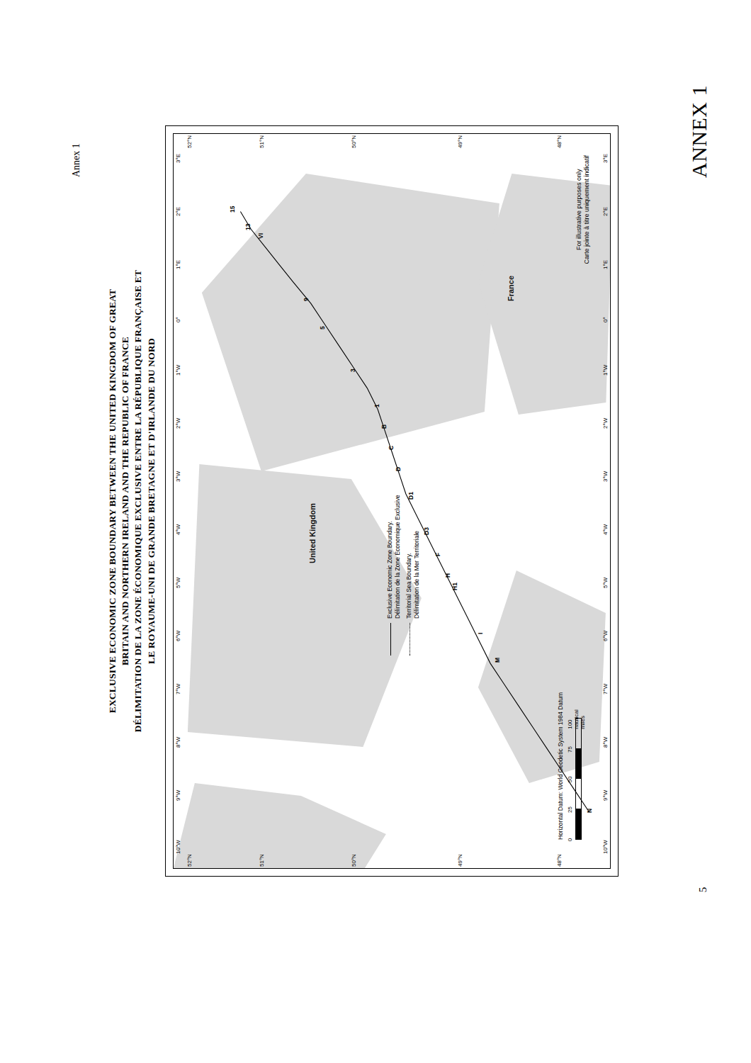ANNEX 1
Annex 1
5
Exclusive Economic Zone Boundary between the United Kingdom of Great
Britain and Northern Ireland and the Republic of France
Délimitation de la Zone Économique Exclusive entre la République Française et
le Royaume-Uni de Grande Bretagne et d'Irlande du Nord
52°N
51°N
50°N
49°N
48°N
52°N
51°N
50°N
49°N
48°N
10°W
9°W
8°W
7°W
6°W
5°W
4°W
3°W
2°W
1°W
0°
1°E
2°E
3°E
10°W
9°W
8°W
7°W
6°W
5°W
4°W
3°W
2°W
1°W
0°
1°E
2°E
3°E
United Kingdom
France
15
13
VI
9
5
3
1
B
C
D
D1
D3
F
H
H1
I
M
N
Exclusive Economic Zone Boundary.
Délimitation de la Zone Économique Exclusive
Territorial Sea Boundary.
Délimitation de la Mer Territoriale
Horizontal Datum: World Geodetic System 1984 Datum
0 25 50 75 100 nautical miles
For illustrative purposes only
Carte jointe à titre uniquement indicatif